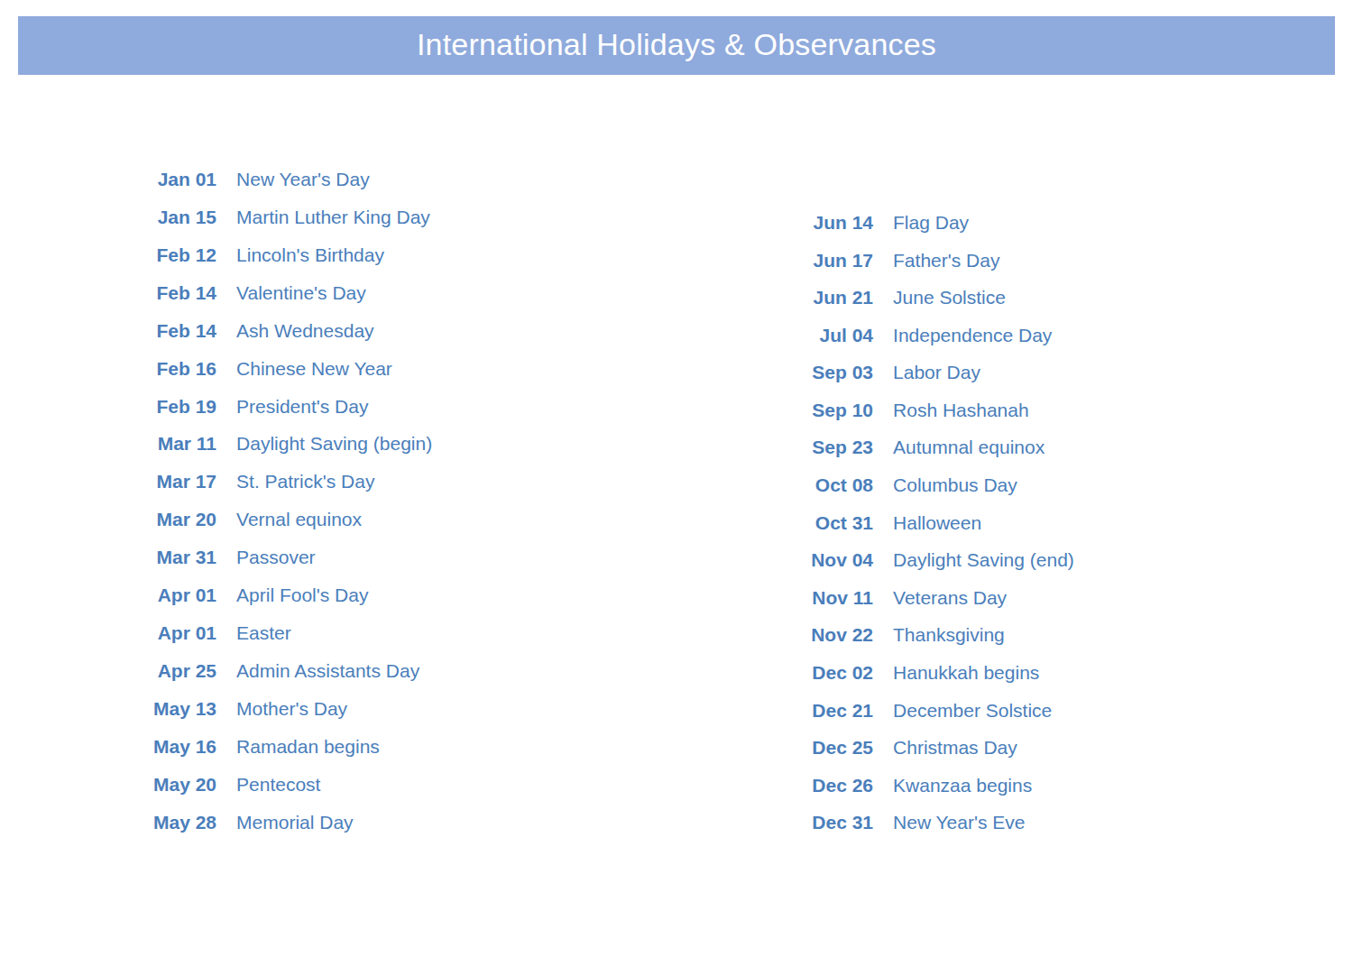International Holidays & Observances
Jan 01 New Year's Day
Jan 15 Martin Luther King Day
Feb 12 Lincoln's Birthday
Feb 14 Valentine's Day
Feb 14 Ash Wednesday
Feb 16 Chinese New Year
Feb 19 President's Day
Mar 11 Daylight Saving (begin)
Mar 17 St. Patrick's Day
Mar 20 Vernal equinox
Mar 31 Passover
Apr 01 April Fool's Day
Apr 01 Easter
Apr 25 Admin Assistants Day
May 13 Mother's Day
May 16 Ramadan begins
May 20 Pentecost
May 28 Memorial Day
Jun 14 Flag Day
Jun 17 Father's Day
Jun 21 June Solstice
Jul 04 Independence Day
Sep 03 Labor Day
Sep 10 Rosh Hashanah
Sep 23 Autumnal equinox
Oct 08 Columbus Day
Oct 31 Halloween
Nov 04 Daylight Saving (end)
Nov 11 Veterans Day
Nov 22 Thanksgiving
Dec 02 Hanukkah begins
Dec 21 December Solstice
Dec 25 Christmas Day
Dec 26 Kwanzaa begins
Dec 31 New Year's Eve